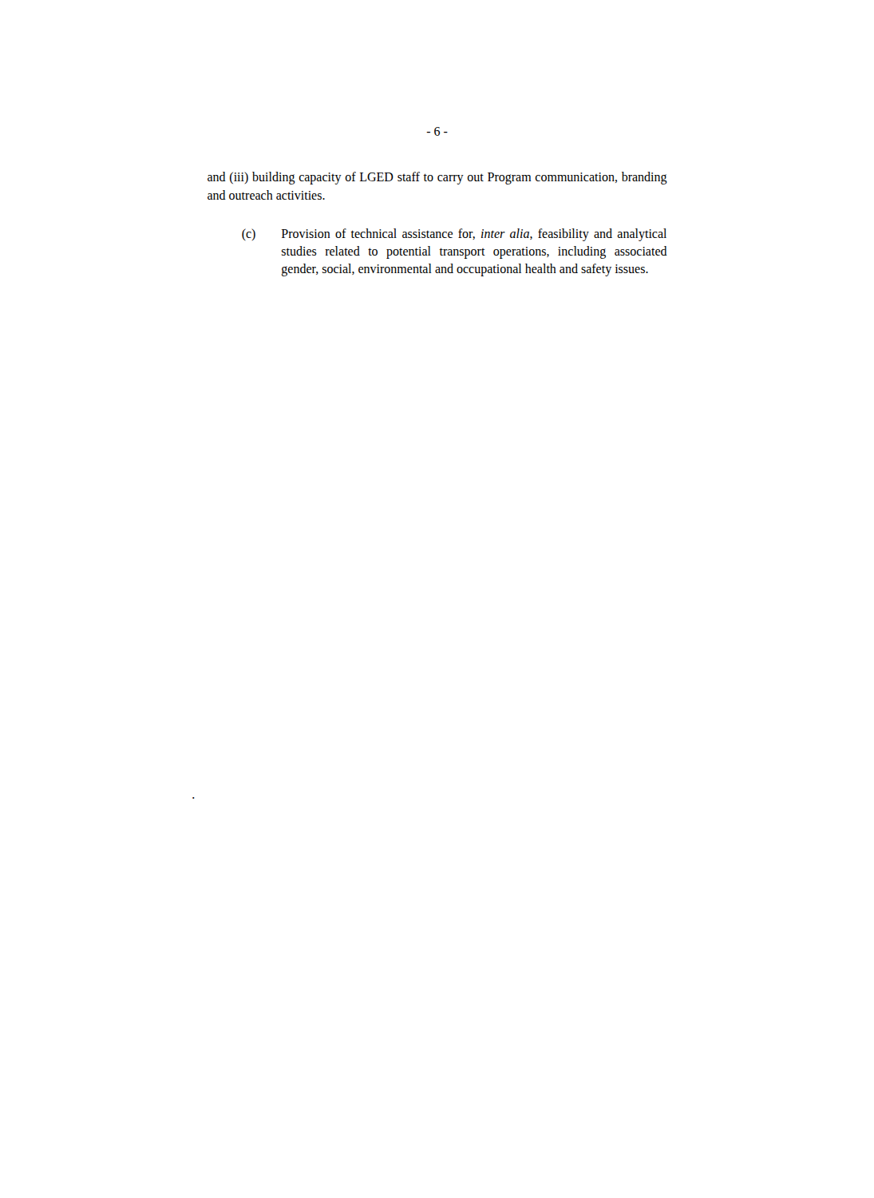- 6 -
and (iii) building capacity of LGED staff to carry out Program communication, branding and outreach activities.
(c)
Provision of technical assistance for, inter alia, feasibility and analytical studies related to potential transport operations, including associated gender, social, environmental and occupational health and safety issues.
.